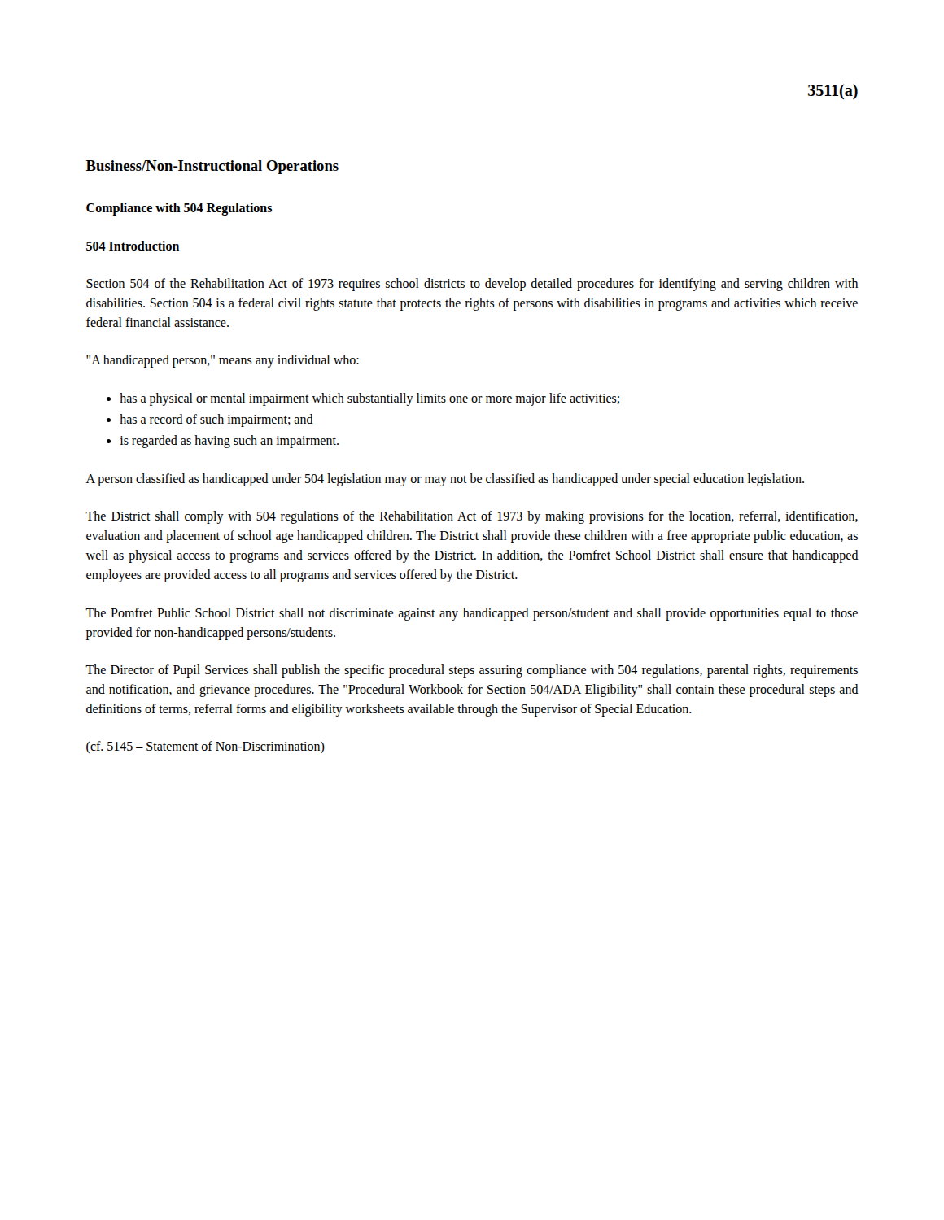3511(a)
Business/Non-Instructional Operations
Compliance with 504 Regulations
504 Introduction
Section 504 of the Rehabilitation Act of 1973 requires school districts to develop detailed procedures for identifying and serving children with disabilities. Section 504 is a federal civil rights statute that protects the rights of persons with disabilities in programs and activities which receive federal financial assistance.
"A handicapped person," means any individual who:
has a physical or mental impairment which substantially limits one or more major life activities;
has a record of such impairment; and
is regarded as having such an impairment.
A person classified as handicapped under 504 legislation may or may not be classified as handicapped under special education legislation.
The District shall comply with 504 regulations of the Rehabilitation Act of 1973 by making provisions for the location, referral, identification, evaluation and placement of school age handicapped children. The District shall provide these children with a free appropriate public education, as well as physical access to programs and services offered by the District. In addition, the Pomfret School District shall ensure that handicapped employees are provided access to all programs and services offered by the District.
The Pomfret Public School District shall not discriminate against any handicapped person/student and shall provide opportunities equal to those provided for non-handicapped persons/students.
The Director of Pupil Services shall publish the specific procedural steps assuring compliance with 504 regulations, parental rights, requirements and notification, and grievance procedures. The "Procedural Workbook for Section 504/ADA Eligibility" shall contain these procedural steps and definitions of terms, referral forms and eligibility worksheets available through the Supervisor of Special Education.
(cf. 5145 – Statement of Non-Discrimination)